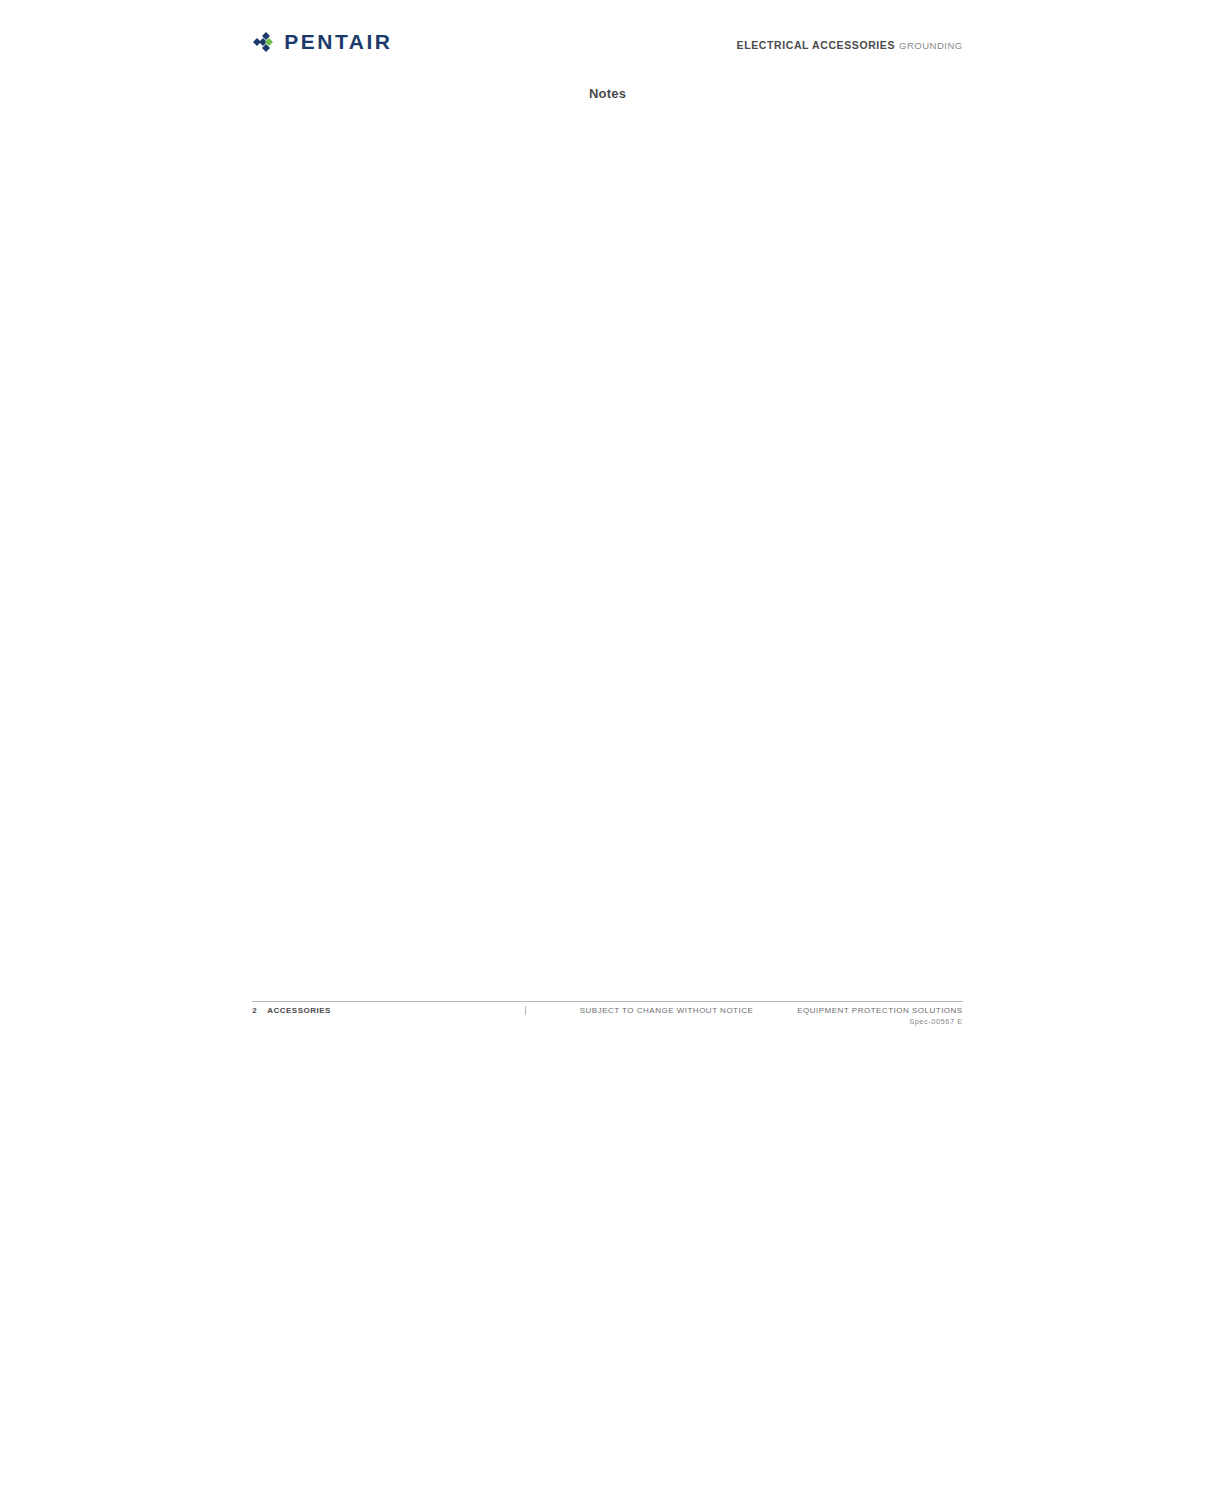PENTAIR
ELECTRICAL ACCESSORIES GROUNDING
Notes
2 ACCESSORIES
SUBJECT TO CHANGE WITHOUT NOTICE
EQUIPMENT PROTECTION SOLUTIONS
Spec-00567 E